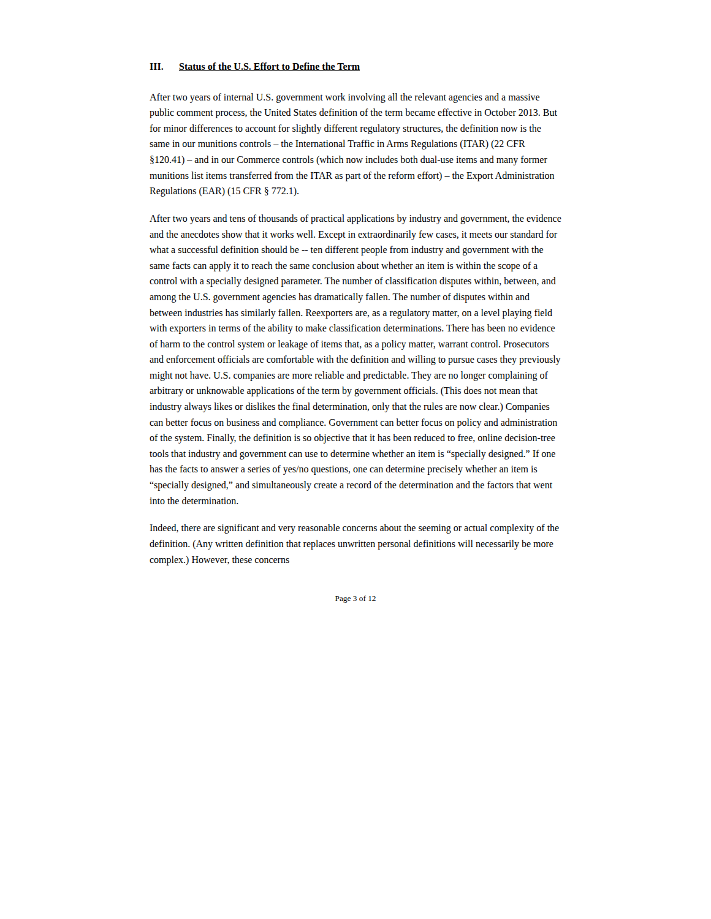III. Status of the U.S. Effort to Define the Term
After two years of internal U.S. government work involving all the relevant agencies and a massive public comment process, the United States definition of the term became effective in October 2013. But for minor differences to account for slightly different regulatory structures, the definition now is the same in our munitions controls – the International Traffic in Arms Regulations (ITAR) (22 CFR §120.41) – and in our Commerce controls (which now includes both dual-use items and many former munitions list items transferred from the ITAR as part of the reform effort) – the Export Administration Regulations (EAR) (15 CFR § 772.1).
After two years and tens of thousands of practical applications by industry and government, the evidence and the anecdotes show that it works well. Except in extraordinarily few cases, it meets our standard for what a successful definition should be -- ten different people from industry and government with the same facts can apply it to reach the same conclusion about whether an item is within the scope of a control with a specially designed parameter. The number of classification disputes within, between, and among the U.S. government agencies has dramatically fallen. The number of disputes within and between industries has similarly fallen. Reexporters are, as a regulatory matter, on a level playing field with exporters in terms of the ability to make classification determinations. There has been no evidence of harm to the control system or leakage of items that, as a policy matter, warrant control. Prosecutors and enforcement officials are comfortable with the definition and willing to pursue cases they previously might not have. U.S. companies are more reliable and predictable. They are no longer complaining of arbitrary or unknowable applications of the term by government officials. (This does not mean that industry always likes or dislikes the final determination, only that the rules are now clear.) Companies can better focus on business and compliance. Government can better focus on policy and administration of the system. Finally, the definition is so objective that it has been reduced to free, online decision-tree tools that industry and government can use to determine whether an item is “specially designed.” If one has the facts to answer a series of yes/no questions, one can determine precisely whether an item is “specially designed,” and simultaneously create a record of the determination and the factors that went into the determination.
Indeed, there are significant and very reasonable concerns about the seeming or actual complexity of the definition. (Any written definition that replaces unwritten personal definitions will necessarily be more complex.) However, these concerns
Page 3 of 12